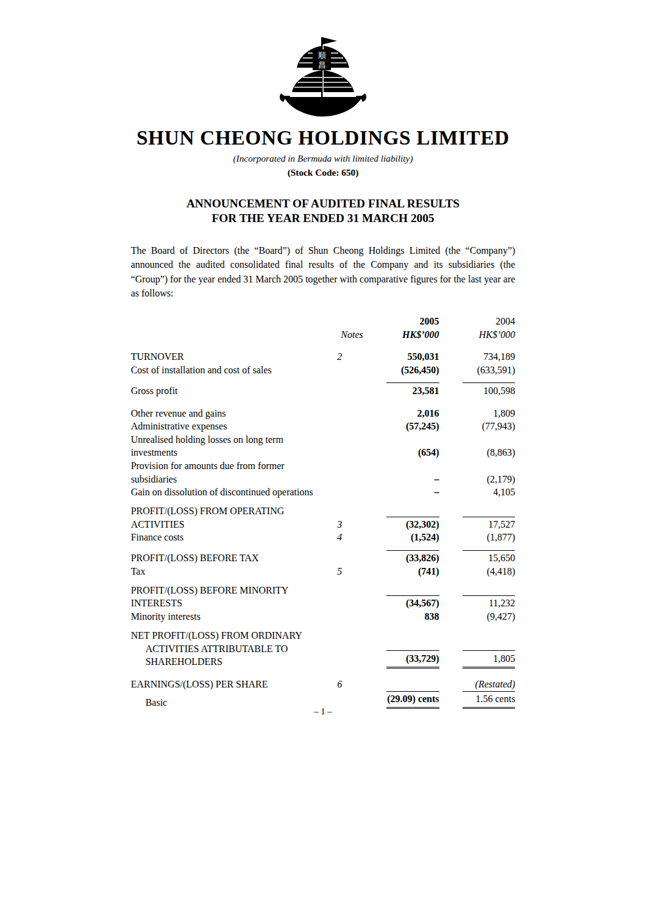順 昌
SHUN CHEONG HOLDINGS LIMITED
(Incorporated in Bermuda with limited liability)
(Stock Code: 650)
ANNOUNCEMENT OF AUDITED FINAL RESULTS
FOR THE YEAR ENDED 31 MARCH 2005
The Board of Directors (the “Board”) of Shun Cheong Holdings Limited (the “Company”) announced the audited consolidated final results of the Company and its subsidiaries (the “Group”) for the year ended 31 March 2005 together with comparative figures for the last year are as follows:
| | | 2005 | 2004 |
| | Notes | HK$’000 | HK$’000 |
| TURNOVER | 2 | 550,031 | 734,189 |
| Cost of installation and cost of sales | | (526,450) | (633,591) |
| Gross profit | | 23,581 | 100,598 |
| Other revenue and gains | | 2,016 | 1,809 |
| Administrative expenses | | (57,245) | (77,943) |
| Unrealised holding losses on long term investments | | (654) | (8,863) |
| Provision for amounts due from former subsidiaries | | – | (2,179) |
| Gain on dissolution of discontinued operations | | – | 4,105 |
| PROFIT/(LOSS) FROM OPERATING ACTIVITIES | 3 | (32,302) | 17,527 |
| Finance costs | 4 | (1,524) | (1,877) |
| PROFIT/(LOSS) BEFORE TAX | | (33,826) | 15,650 |
| Tax | 5 | (741) | (4,418) |
| PROFIT/(LOSS) BEFORE MINORITY INTERESTS | | (34,567) | 11,232 |
| Minority interests | | 838 | (9,427) |
| NET PROFIT/(LOSS) FROM ORDINARY | | | |
| ACTIVITIES ATTRIBUTABLE TO SHAREHOLDERS | | (33,729) | 1,805 |
| EARNINGS/(LOSS) PER SHARE | 6 | | (Restated) |
| Basic | | (29.09) cents | 1.56 cents |
– 1 –